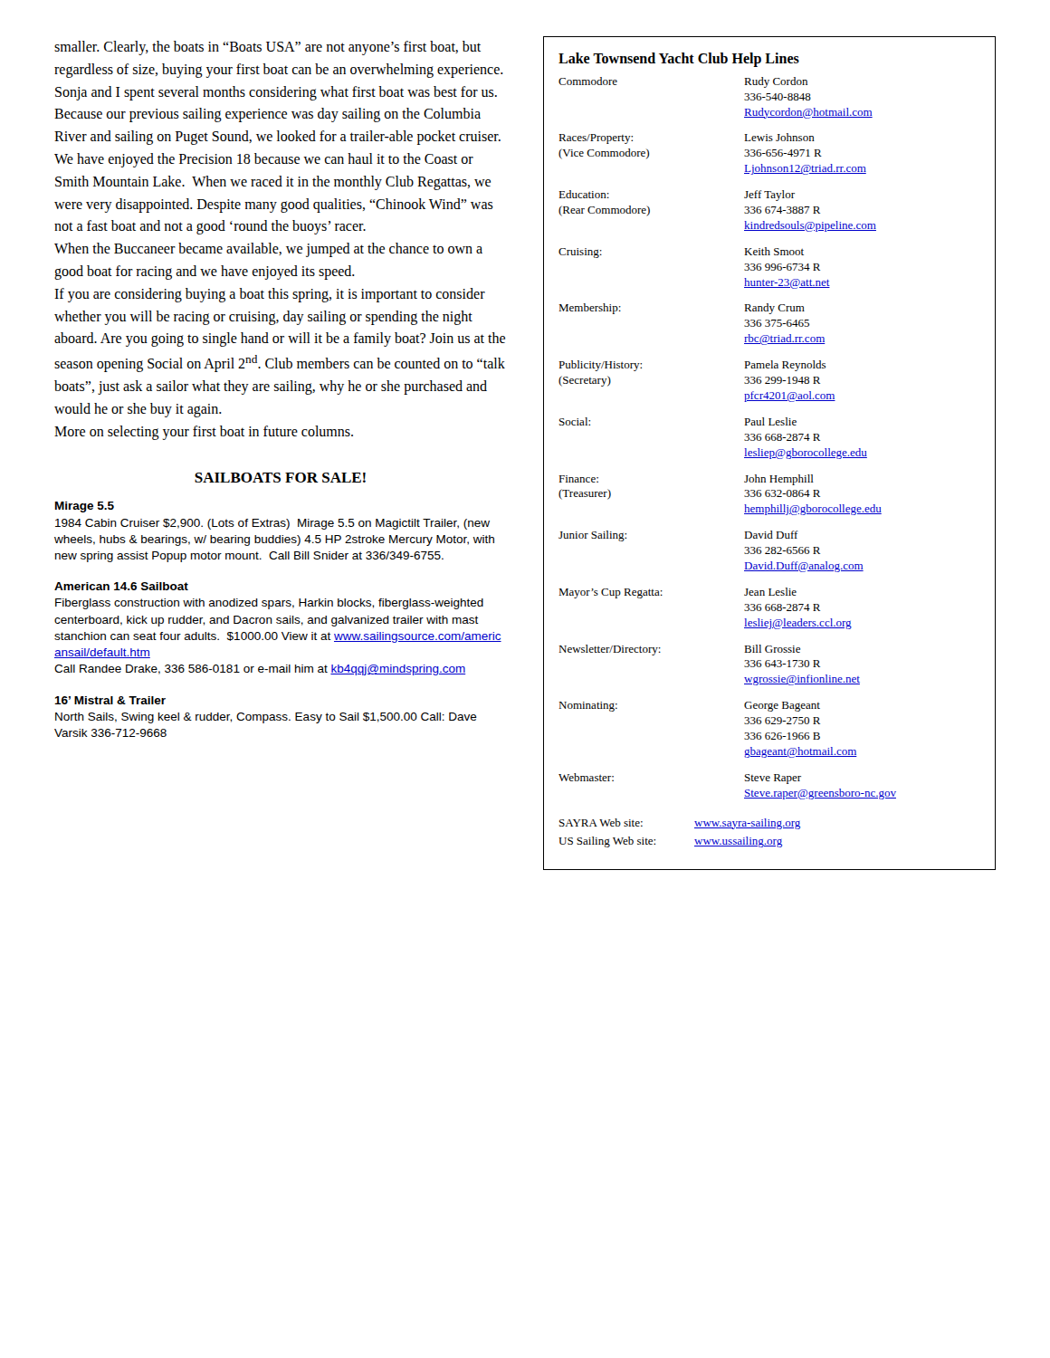smaller. Clearly, the boats in “Boats USA” are not anyone’s first boat, but regardless of size, buying your first boat can be an overwhelming experience. Sonja and I spent several months considering what first boat was best for us. Because our previous sailing experience was day sailing on the Columbia River and sailing on Puget Sound, we looked for a trailer-able pocket cruiser. We have enjoyed the Precision 18 because we can haul it to the Coast or Smith Mountain Lake. When we raced it in the monthly Club Regattas, we were very disappointed. Despite many good qualities, “Chinook Wind” was not a fast boat and not a good ‘round the buoys’ racer.
When the Buccaneer became available, we jumped at the chance to own a good boat for racing and we have enjoyed its speed.
If you are considering buying a boat this spring, it is important to consider whether you will be racing or cruising, day sailing or spending the night aboard. Are you going to single hand or will it be a family boat? Join us at the season opening Social on April 2nd. Club members can be counted on to “talk boats”, just ask a sailor what they are sailing, why he or she purchased and would he or she buy it again.
More on selecting your first boat in future columns.
SAILBOATS FOR SALE!
Mirage 5.5
1984 Cabin Cruiser $2,900. (Lots of Extras) Mirage 5.5 on Magictilt Trailer, (new wheels, hubs & bearings, w/ bearing buddies) 4.5 HP 2stroke Mercury Motor, with new spring assist Popup motor mount. Call Bill Snider at 336/349-6755.
American 14.6 Sailboat
Fiberglass construction with anodized spars, Harkin blocks, fiberglass-weighted centerboard, kick up rudder, and Dacron sails, and galvanized trailer with mast stanchion can seat four adults. $1000.00 View it at www.sailingsource.com/americansail/default.htm
Call Randee Drake, 336 586-0181 or e-mail him at kb4qqj@mindspring.com
16’ Mistral & Trailer
North Sails, Swing keel & rudder, Compass. Easy to Sail $1,500.00 Call: Dave Varsik 336-712-9668
Lake Townsend Yacht Club Help Lines
| Commodore | Rudy Cordon 336-540-8848 Rudycordon@hotmail.com |
| Races/Property: (Vice Commodore) | Lewis Johnson 336-656-4971 R Ljohnson12@triad.rr.com |
| Education: (Rear Commodore) | Jeff Taylor 336 674-3887 R kindredsouls@pipeline.com |
| Cruising: | Keith Smoot 336 996-6734 R hunter-23@att.net |
| Membership: | Randy Crum 336 375-6465 rbc@triad.rr.com |
| Publicity/History: (Secretary) | Pamela Reynolds 336 299-1948 R pfcr4201@aol.com |
| Social: | Paul Leslie 336 668-2874 R lesliep@gborocollege.edu |
| Finance: (Treasurer) | John Hemphill 336 632-0864 R hemphillj@gborocollege.edu |
| Junior Sailing: | David Duff 336 282-6566 R David.Duff@analog.com |
| Mayor’s Cup Regatta: | Jean Leslie 336 668-2874 R lesliej@leaders.ccl.org |
| Newsletter/Directory: | Bill Grossie 336 643-1730 R wgrossie@infionline.net |
| Nominating: | George Bageant 336 629-2750 R 336 626-1966 B gbageant@hotmail.com |
| Webmaster: | Steve Raper Steve.raper@greensboro-nc.gov |
SAYRA Web site: www.sayra-sailing.org
US Sailing Web site: www.ussailing.org